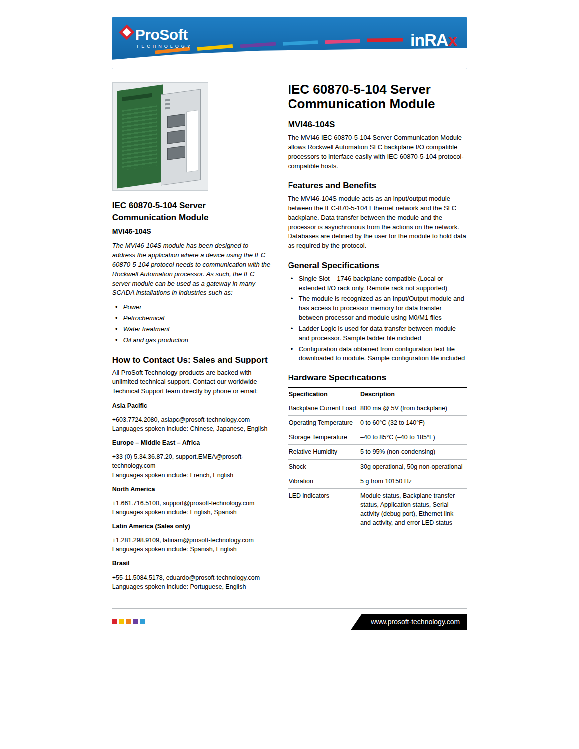ProSoft TECHNOLOGY
inRAx
IEC 60870-5-104 Server Communication Module
MVI46-104S
The MVI46-104S module has been designed to address the application where a device using the IEC 60870-5-104 protocol needs to communication with the Rockwell Automation processor. As such, the IEC server module can be used as a gateway in many SCADA installations in industries such as:
Power
Petrochemical
Water treatment
Oil and gas production
How to Contact Us: Sales and Support
All ProSoft Technology products are backed with unlimited technical support. Contact our worldwide Technical Support team directly by phone or email:
Asia Pacific
+603.7724.2080, asiapc@prosoft-technology.com
Languages spoken include: Chinese, Japanese, English
Europe – Middle East – Africa
+33 (0) 5.34.36.87.20, support.EMEA@prosoft-technology.com
Languages spoken include: French, English
North America
+1.661.716.5100, support@prosoft-technology.com
Languages spoken include: English, Spanish
Latin America (Sales only)
+1.281.298.9109, latinam@prosoft-technology.com
Languages spoken include: Spanish, English
Brasil
+55-11.5084.5178, eduardo@prosoft-technology.com
Languages spoken include: Portuguese, English
IEC 60870-5-104 Server Communication Module
MVI46-104S
The MVI46 IEC 60870-5-104 Server Communication Module allows Rockwell Automation SLC backplane I/O compatible processors to interface easily with IEC 60870-5-104 protocol-compatible hosts.
Features and Benefits
The MVI46-104S module acts as an input/output module between the IEC-870-5-104 Ethernet network and the SLC backplane. Data transfer between the module and the processor is asynchronous from the actions on the network. Databases are defined by the user for the module to hold data as required by the protocol.
General Specifications
Single Slot – 1746 backplane compatible (Local or extended I/O rack only. Remote rack not supported)
The module is recognized as an Input/Output module and has access to processor memory for data transfer between processor and module using M0/M1 files
Ladder Logic is used for data transfer between module and processor. Sample ladder file included
Configuration data obtained from configuration text file downloaded to module. Sample configuration file included
Hardware Specifications
| Specification | Description |
| --- | --- |
| Backplane Current Load | 800 ma @ 5V (from backplane) |
| Operating Temperature | 0 to 60°C (32 to 140°F) |
| Storage Temperature | –40 to 85°C (–40 to 185°F) |
| Relative Humidity | 5 to 95% (non-condensing) |
| Shock | 30g operational, 50g non-operational |
| Vibration | 5 g from 10150 Hz |
| LED indicators | Module status, Backplane transfer status, Application status, Serial activity (debug port), Ethernet link and activity, and error LED status |
www.prosoft-technology.com